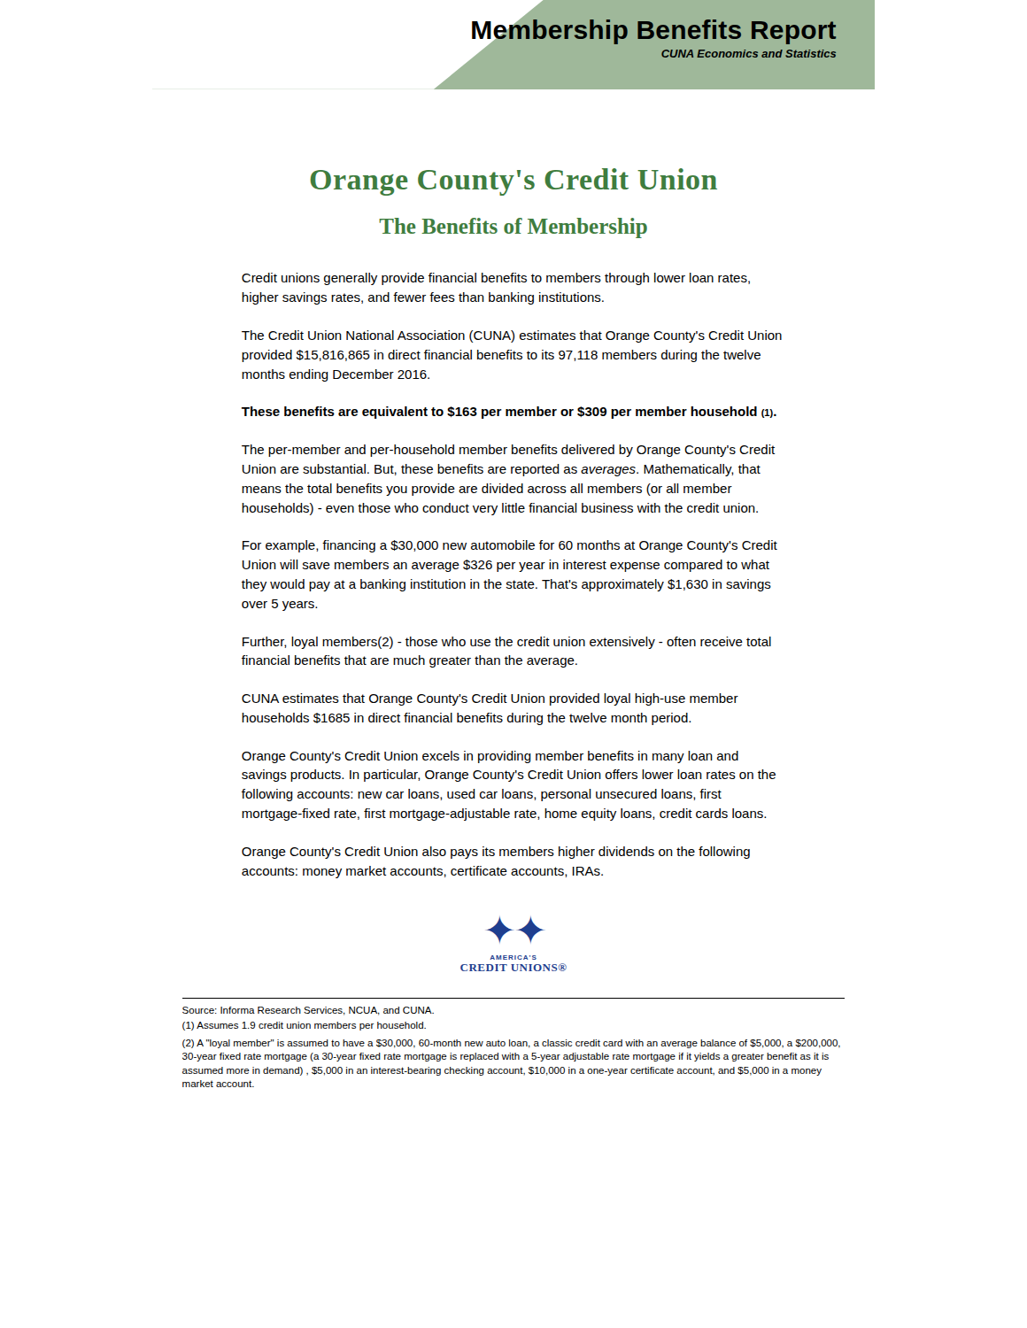Membership Benefits Report
CUNA Economics and Statistics
Orange County's Credit Union
The Benefits of Membership
Credit unions generally provide financial benefits to members through lower loan rates, higher savings rates, and fewer fees than banking institutions.
The Credit Union National Association (CUNA) estimates that Orange County's Credit Union provided $15,816,865 in direct financial benefits to its 97,118 members during the twelve months ending December 2016.
These benefits are equivalent to $163 per member or $309 per member household (1).
The per-member and per-household member benefits delivered by Orange County's Credit Union are substantial. But, these benefits are reported as averages. Mathematically, that means the total benefits you provide are divided across all members (or all member households) - even those who conduct very little financial business with the credit union.
For example, financing a $30,000 new automobile for 60 months at Orange County's Credit Union will save members an average $326 per year in interest expense compared to what they would pay at a banking institution in the state. That's approximately $1,630 in savings over 5 years.
Further, loyal members(2) - those who use the credit union extensively - often receive total financial benefits that are much greater than the average.
CUNA estimates that Orange County's Credit Union provided loyal high-use member households $1685 in direct financial benefits during the twelve month period.
Orange County's Credit Union excels in providing member benefits in many loan and savings products. In particular, Orange County's Credit Union offers lower loan rates on the following accounts: new car loans, used car loans, personal unsecured loans, first mortgage-fixed rate, first mortgage-adjustable rate, home equity loans, credit cards loans.
Orange County's Credit Union also pays its members higher dividends on the following accounts: money market accounts, certificate accounts, IRAs.
✦✦
AMERICA'S
CREDIT UNIONS®
Source: Informa Research Services, NCUA, and CUNA.
(1) Assumes 1.9 credit union members per household.
(2) A "loyal member" is assumed to have a $30,000, 60-month new auto loan, a classic credit card with an average balance of $5,000, a $200,000, 30-year fixed rate mortgage (a 30-year fixed rate mortgage is replaced with a 5-year adjustable rate mortgage if it yields a greater benefit as it is assumed more in demand) , $5,000 in an interest-bearing checking account, $10,000 in a one-year certificate account, and $5,000 in a money market account.